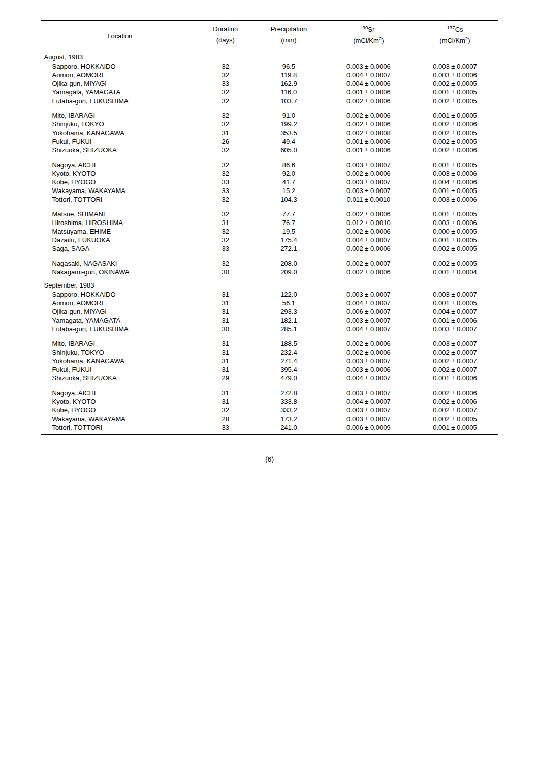| Location | Duration | Precipitation | 90 Sr | 137 Cs |
| --- | --- | --- | --- | --- |
| (days) | (mm) | (mCi/Km 2 ) | (mCi/Km 2 ) |
| August, 1983 |
| Sapporo, HOKKAIDO | 32 | 96.5 | 0.003 ± 0.0006 | 0.003 ± 0.0007 |
| Aomori, AOMORI | 32 | 119.8 | 0.004 ± 0.0007 | 0.003 ± 0.0006 |
| Ojika-gun, MIYAGI | 33 | 162.9 | 0.004 ± 0.0006 | 0.002 ± 0.0005 |
| Yamagata, YAMAGATA | 32 | 116.0 | 0.001 ± 0.0006 | 0.001 ± 0.0005 |
| Futaba-gun, FUKUSHIMA | 32 | 103.7 | 0.002 ± 0.0006 | 0.002 ± 0.0005 |
| Mito, IBARAGI | 32 | 91.0 | 0.002 ± 0.0006 | 0.001 ± 0.0005 |
| Shinjuku, TOKYO | 32 | 199.2 | 0.002 ± 0.0006 | 0.002 ± 0.0006 |
| Yokohama, KANAGAWA | 31 | 353.5 | 0.002 ± 0.0008 | 0.002 ± 0.0005 |
| Fukui, FUKUI | 26 | 49.4 | 0.001 ± 0.0006 | 0.002 ± 0.0005 |
| Shizuoka, SHIZUOKA | 32 | 605.0 | 0.001 ± 0.0006 | 0.002 ± 0.0006 |
| Nagoya, AICHI | 32 | 86.6 | 0.003 ± 0.0007 | 0.001 ± 0.0005 |
| Kyoto, KYOTO | 32 | 92.0 | 0.002 ± 0.0006 | 0.003 ± 0.0006 |
| Kobe, HYOGO | 33 | 41.7 | 0.003 ± 0.0007 | 0.004 ± 0.0006 |
| Wakayama, WAKAYAMA | 33 | 15.2 | 0.003 ± 0.0007 | 0.001 ± 0.0005 |
| Tottori, TOTTORI | 32 | 104.3 | 0.011 ± 0.0010 | 0.003 ± 0.0006 |
| Matsue, SHIMANE | 32 | 77.7 | 0.002 ± 0.0006 | 0.001 ± 0.0005 |
| Hiroshima, HIROSHIMA | 31 | 76.7 | 0.012 ± 0.0010 | 0.003 ± 0.0006 |
| Matsuyama, EHIME | 32 | 19.5 | 0.002 ± 0.0006 | 0.000 ± 0.0005 |
| Dazaifu, FUKUOKA | 32 | 175.4 | 0.004 ± 0.0007 | 0.001 ± 0.0005 |
| Saga, SAGA | 33 | 272.1 | 0.002 ± 0.0006 | 0.002 ± 0.0005 |
| Nagasaki, NAGASAKI | 32 | 208.0 | 0.002 ± 0.0007 | 0.002 ± 0.0005 |
| Nakagami-gun, OKINAWA | 30 | 209.0 | 0.002 ± 0.0006 | 0.001 ± 0.0004 |
| September, 1983 |
| Sapporo, HOKKAIDO | 31 | 122.0 | 0.003 ± 0.0007 | 0.003 ± 0.0007 |
| Aomori, AOMORI | 31 | 56.1 | 0.004 ± 0.0007 | 0.001 ± 0.0005 |
| Ojika-gun, MIYAGI | 31 | 293.3 | 0.006 ± 0.0007 | 0.004 ± 0.0007 |
| Yamagata, YAMAGATA | 31 | 182.1 | 0.003 ± 0.0007 | 0.001 ± 0.0006 |
| Futaba-gun, FUKUSHIMA | 30 | 285.1 | 0.004 ± 0.0007 | 0.003 ± 0.0007 |
| Mito, IBARAGI | 31 | 188.5 | 0.002 ± 0.0006 | 0.003 ± 0.0007 |
| Shinjuku, TOKYO | 31 | 232.4 | 0.002 ± 0.0006 | 0.002 ± 0.0007 |
| Yokohama, KANAGAWA | 31 | 271.4 | 0.003 ± 0.0007 | 0.002 ± 0.0007 |
| Fukui, FUKUI | 31 | 395.4 | 0.003 ± 0.0006 | 0.002 ± 0.0007 |
| Shizuoka, SHIZUOKA | 29 | 479.0 | 0.004 ± 0.0007 | 0.001 ± 0.0006 |
| Nagoya, AICHI | 31 | 272.8 | 0.003 ± 0.0007 | 0.002 ± 0.0006 |
| Kyoto, KYOTO | 31 | 333.8 | 0.004 ± 0.0007 | 0.002 ± 0.0006 |
| Kobe, HYOGO | 32 | 333.2 | 0.003 ± 0.0007 | 0.002 ± 0.0007 |
| Wakayama, WAKAYAMA | 28 | 173.2 | 0.003 ± 0.0007 | 0.002 ± 0.0005 |
| Tottori, TOTTORI | 33 | 241.0 | 0.006 ± 0.0009 | 0.001 ± 0.0005 |
(6)